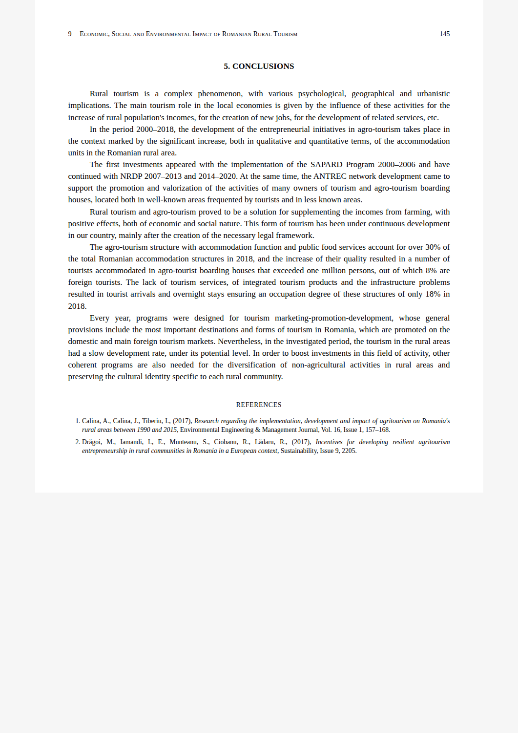9 Economic, Social and Environmental Impact of Romanian Rural Tourism 145
5. CONCLUSIONS
Rural tourism is a complex phenomenon, with various psychological, geographical and urbanistic implications. The main tourism role in the local economies is given by the influence of these activities for the increase of rural population's incomes, for the creation of new jobs, for the development of related services, etc.
In the period 2000–2018, the development of the entrepreneurial initiatives in agro-tourism takes place in the context marked by the significant increase, both in qualitative and quantitative terms, of the accommodation units in the Romanian rural area.
The first investments appeared with the implementation of the SAPARD Program 2000–2006 and have continued with NRDP 2007–2013 and 2014–2020. At the same time, the ANTREC network development came to support the promotion and valorization of the activities of many owners of tourism and agro-tourism boarding houses, located both in well-known areas frequented by tourists and in less known areas.
Rural tourism and agro-tourism proved to be a solution for supplementing the incomes from farming, with positive effects, both of economic and social nature. This form of tourism has been under continuous development in our country, mainly after the creation of the necessary legal framework.
The agro-tourism structure with accommodation function and public food services account for over 30% of the total Romanian accommodation structures in 2018, and the increase of their quality resulted in a number of tourists accommodated in agro-tourist boarding houses that exceeded one million persons, out of which 8% are foreign tourists. The lack of tourism services, of integrated tourism products and the infrastructure problems resulted in tourist arrivals and overnight stays ensuring an occupation degree of these structures of only 18% in 2018.
Every year, programs were designed for tourism marketing-promotion-development, whose general provisions include the most important destinations and forms of tourism in Romania, which are promoted on the domestic and main foreign tourism markets. Nevertheless, in the investigated period, the tourism in the rural areas had a slow development rate, under its potential level. In order to boost investments in this field of activity, other coherent programs are also needed for the diversification of non-agricultural activities in rural areas and preserving the cultural identity specific to each rural community.
REFERENCES
Calina, A., Calina, J., Tiberiu, I., (2017), Research regarding the implementation, development and impact of agritourism on Romania's rural areas between 1990 and 2015, Environmental Engineering & Management Journal, Vol. 16, Issue 1, 157–168.
Drăgoi, M., Iamandi, I., E., Munteanu, S., Ciobanu, R., Lădaru, R., (2017), Incentives for developing resilient agritourism entrepreneurship in rural communities in Romania in a European context, Sustainability, Issue 9, 2205.